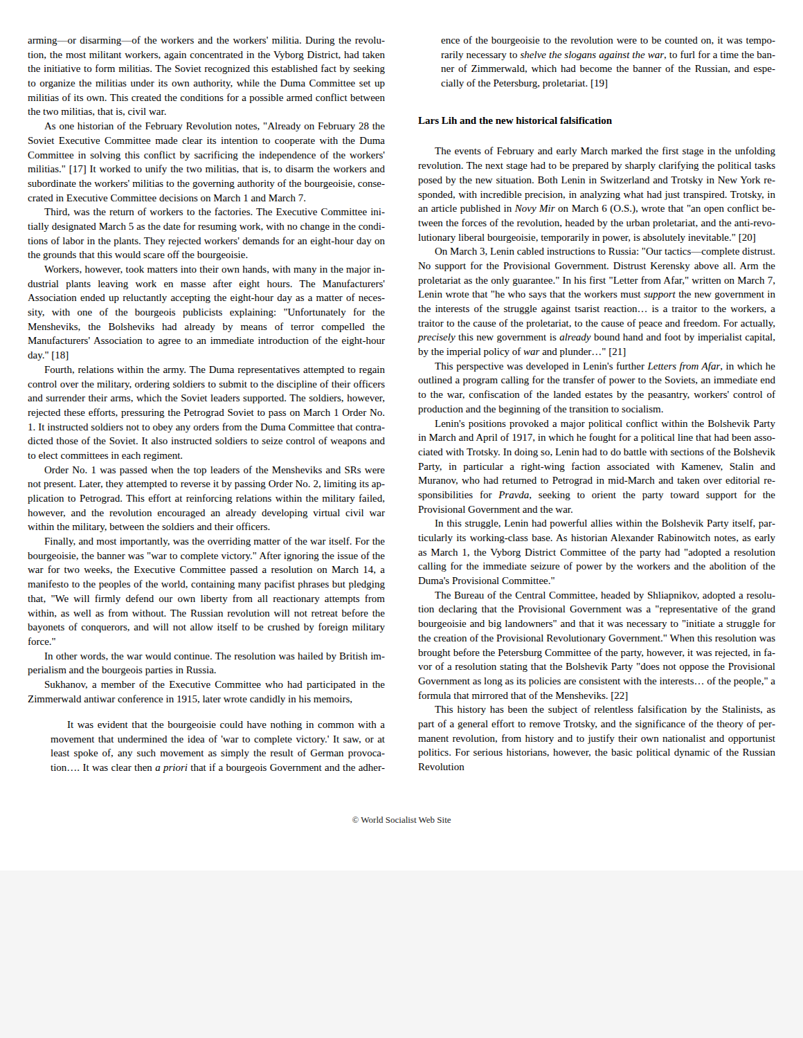arming—or disarming—of the workers and the workers' militia. During the revolution, the most militant workers, again concentrated in the Vyborg District, had taken the initiative to form militias. The Soviet recognized this established fact by seeking to organize the militias under its own authority, while the Duma Committee set up militias of its own. This created the conditions for a possible armed conflict between the two militias, that is, civil war.
As one historian of the February Revolution notes, "Already on February 28 the Soviet Executive Committee made clear its intention to cooperate with the Duma Committee in solving this conflict by sacrificing the independence of the workers' militias." [17] It worked to unify the two militias, that is, to disarm the workers and subordinate the workers' militias to the governing authority of the bourgeoisie, consecrated in Executive Committee decisions on March 1 and March 7.
Third, was the return of workers to the factories. The Executive Committee initially designated March 5 as the date for resuming work, with no change in the conditions of labor in the plants. They rejected workers' demands for an eight-hour day on the grounds that this would scare off the bourgeoisie.
Workers, however, took matters into their own hands, with many in the major industrial plants leaving work en masse after eight hours. The Manufacturers' Association ended up reluctantly accepting the eight-hour day as a matter of necessity, with one of the bourgeois publicists explaining: "Unfortunately for the Mensheviks, the Bolsheviks had already by means of terror compelled the Manufacturers' Association to agree to an immediate introduction of the eight-hour day." [18]
Fourth, relations within the army. The Duma representatives attempted to regain control over the military, ordering soldiers to submit to the discipline of their officers and surrender their arms, which the Soviet leaders supported. The soldiers, however, rejected these efforts, pressuring the Petrograd Soviet to pass on March 1 Order No. 1. It instructed soldiers not to obey any orders from the Duma Committee that contradicted those of the Soviet. It also instructed soldiers to seize control of weapons and to elect committees in each regiment.
Order No. 1 was passed when the top leaders of the Mensheviks and SRs were not present. Later, they attempted to reverse it by passing Order No. 2, limiting its application to Petrograd. This effort at reinforcing relations within the military failed, however, and the revolution encouraged an already developing virtual civil war within the military, between the soldiers and their officers.
Finally, and most importantly, was the overriding matter of the war itself. For the bourgeoisie, the banner was "war to complete victory." After ignoring the issue of the war for two weeks, the Executive Committee passed a resolution on March 14, a manifesto to the peoples of the world, containing many pacifist phrases but pledging that, "We will firmly defend our own liberty from all reactionary attempts from within, as well as from without. The Russian revolution will not retreat before the bayonets of conquerors, and will not allow itself to be crushed by foreign military force."
In other words, the war would continue. The resolution was hailed by British imperialism and the bourgeois parties in Russia.
Sukhanov, a member of the Executive Committee who had participated in the Zimmerwald antiwar conference in 1915, later wrote candidly in his memoirs,
It was evident that the bourgeoisie could have nothing in common with a movement that undermined the idea of 'war to complete victory.' It saw, or at least spoke of, any such movement as simply the result of German provocation…. It was clear then a priori that if a bourgeois Government and the adherence of the bourgeoisie to the revolution were to be counted on, it was temporarily necessary to shelve the slogans against the war, to furl for a time the banner of Zimmerwald, which had become the banner of the Russian, and especially of the Petersburg, proletariat. [19]
Lars Lih and the new historical falsification
The events of February and early March marked the first stage in the unfolding revolution. The next stage had to be prepared by sharply clarifying the political tasks posed by the new situation. Both Lenin in Switzerland and Trotsky in New York responded, with incredible precision, in analyzing what had just transpired. Trotsky, in an article published in Novy Mir on March 6 (O.S.), wrote that "an open conflict between the forces of the revolution, headed by the urban proletariat, and the anti-revolutionary liberal bourgeoisie, temporarily in power, is absolutely inevitable." [20]
On March 3, Lenin cabled instructions to Russia: "Our tactics—complete distrust. No support for the Provisional Government. Distrust Kerensky above all. Arm the proletariat as the only guarantee." In his first "Letter from Afar," written on March 7, Lenin wrote that "he who says that the workers must support the new government in the interests of the struggle against tsarist reaction… is a traitor to the workers, a traitor to the cause of the proletariat, to the cause of peace and freedom. For actually, precisely this new government is already bound hand and foot by imperialist capital, by the imperial policy of war and plunder…" [21]
This perspective was developed in Lenin's further Letters from Afar, in which he outlined a program calling for the transfer of power to the Soviets, an immediate end to the war, confiscation of the landed estates by the peasantry, workers' control of production and the beginning of the transition to socialism.
Lenin's positions provoked a major political conflict within the Bolshevik Party in March and April of 1917, in which he fought for a political line that had been associated with Trotsky. In doing so, Lenin had to do battle with sections of the Bolshevik Party, in particular a right-wing faction associated with Kamenev, Stalin and Muranov, who had returned to Petrograd in mid-March and taken over editorial responsibilities for Pravda, seeking to orient the party toward support for the Provisional Government and the war.
In this struggle, Lenin had powerful allies within the Bolshevik Party itself, particularly its working-class base. As historian Alexander Rabinowitch notes, as early as March 1, the Vyborg District Committee of the party had "adopted a resolution calling for the immediate seizure of power by the workers and the abolition of the Duma's Provisional Committee."
The Bureau of the Central Committee, headed by Shliapnikov, adopted a resolution declaring that the Provisional Government was a "representative of the grand bourgeoisie and big landowners" and that it was necessary to "initiate a struggle for the creation of the Provisional Revolutionary Government." When this resolution was brought before the Petersburg Committee of the party, however, it was rejected, in favor of a resolution stating that the Bolshevik Party "does not oppose the Provisional Government as long as its policies are consistent with the interests… of the people," a formula that mirrored that of the Mensheviks. [22]
This history has been the subject of relentless falsification by the Stalinists, as part of a general effort to remove Trotsky, and the significance of the theory of permanent revolution, from history and to justify their own nationalist and opportunist politics. For serious historians, however, the basic political dynamic of the Russian Revolution
© World Socialist Web Site